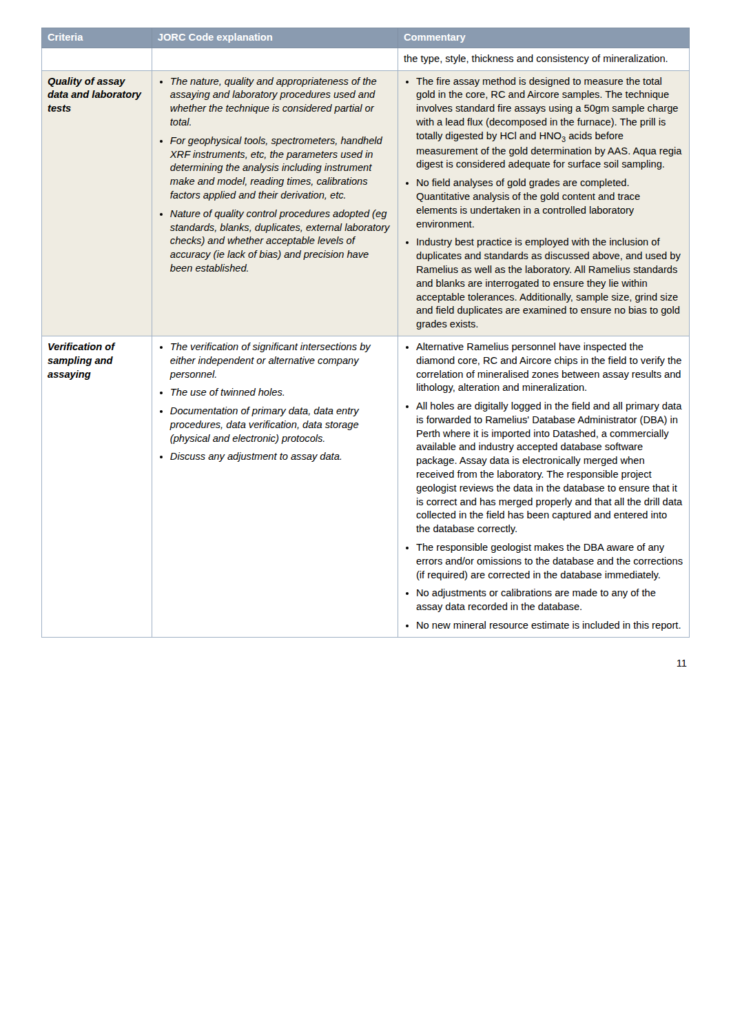| Criteria | JORC Code explanation | Commentary |
| --- | --- | --- |
| | | the type, style, thickness and consistency of mineralization. |
| Quality of assay data and laboratory tests | The nature, quality and appropriateness of the assaying and laboratory procedures used and whether the technique is considered partial or total. For geophysical tools, spectrometers, handheld XRF instruments, etc, the parameters used in determining the analysis including instrument make and model, reading times, calibrations factors applied and their derivation, etc. Nature of quality control procedures adopted (eg standards, blanks, duplicates, external laboratory checks) and whether acceptable levels of accuracy (ie lack of bias) and precision have been established. | The fire assay method is designed to measure the total gold in the core, RC and Aircore samples. The technique involves standard fire assays using a 50gm sample charge with a lead flux (decomposed in the furnace). The prill is totally digested by HCl and HNO 3 acids before measurement of the gold determination by AAS. Aqua regia digest is considered adequate for surface soil sampling. No field analyses of gold grades are completed. Quantitative analysis of the gold content and trace elements is undertaken in a controlled laboratory environment. Industry best practice is employed with the inclusion of duplicates and standards as discussed above, and used by Ramelius as well as the laboratory. All Ramelius standards and blanks are interrogated to ensure they lie within acceptable tolerances. Additionally, sample size, grind size and field duplicates are examined to ensure no bias to gold grades exists. |
| Verification of sampling and assaying | The verification of significant intersections by either independent or alternative company personnel. The use of twinned holes. Documentation of primary data, data entry procedures, data verification, data storage (physical and electronic) protocols. Discuss any adjustment to assay data. | Alternative Ramelius personnel have inspected the diamond core, RC and Aircore chips in the field to verify the correlation of mineralised zones between assay results and lithology, alteration and mineralization. All holes are digitally logged in the field and all primary data is forwarded to Ramelius' Database Administrator (DBA) in Perth where it is imported into Datashed, a commercially available and industry accepted database software package. Assay data is electronically merged when received from the laboratory. The responsible project geologist reviews the data in the database to ensure that it is correct and has merged properly and that all the drill data collected in the field has been captured and entered into the database correctly. The responsible geologist makes the DBA aware of any errors and/or omissions to the database and the corrections (if required) are corrected in the database immediately. No adjustments or calibrations are made to any of the assay data recorded in the database. No new mineral resource estimate is included in this report. |
11